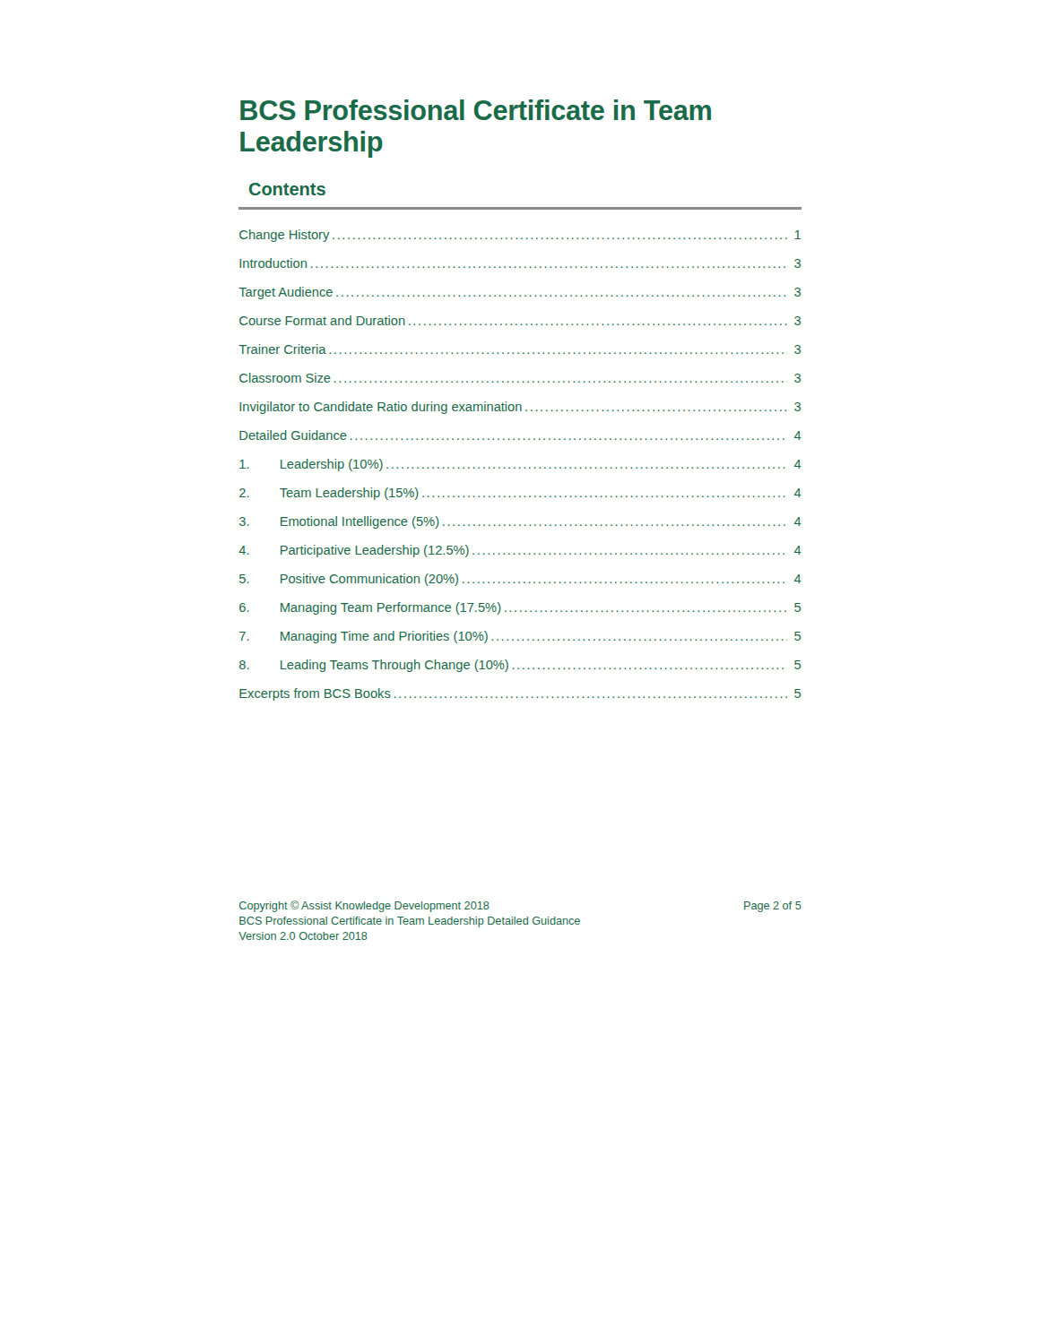BCS Professional Certificate in Team Leadership
Contents
Change History ........................................................................................................... 1
Introduction .................................................................................................................. 3
Target Audience ............................................................................................................. 3
Course Format and Duration .............................................................................................. 3
Trainer Criteria ............................................................................................................... 3
Classroom Size .............................................................................................................. 3
Invigilator to Candidate Ratio during examination ............................................................ 3
Detailed Guidance .......................................................................................................... 4
1. Leadership (10%) ....................................................................................................... 4
2. Team Leadership (15%) .............................................................................................. 4
3. Emotional Intelligence (5%) ....................................................................................... 4
4. Participative Leadership (12.5%) ................................................................................ 4
5. Positive Communication (20%) .................................................................................... 4
6. Managing Team Performance (17.5%) ....................................................................... 5
7. Managing Time and Priorities (10%) .......................................................................... 5
8. Leading Teams Through Change (10%) ..................................................................... 5
Excerpts from BCS Books ................................................................................................. 5
Copyright © Assist Knowledge Development 2018
BCS Professional Certificate in Team Leadership Detailed Guidance
Version 2.0 October 2018
Page 2 of 5